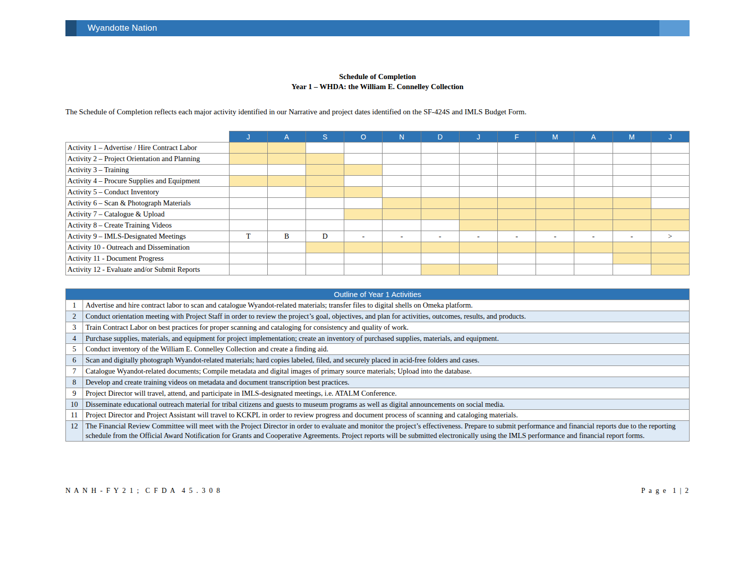Wyandotte Nation
Schedule of Completion
Year 1 – WHDA: the William E. Connelley Collection
The Schedule of Completion reflects each major activity identified in our Narrative and project dates identified on the SF-424S and IMLS Budget Form.
| | J | A | S | O | N | D | J | F | M | A | M | J |
| --- | --- | --- | --- | --- | --- | --- | --- | --- | --- | --- | --- | --- |
| Activity 1 – Advertise / Hire Contract Labor | | | | | | | | | | | | |
| Activity 2 – Project Orientation and Planning | | | | | | | | | | | | |
| Activity 3 – Training | | | | | | | | | | | | |
| Activity 4 – Procure Supplies and Equipment | | | | | | | | | | | | |
| Activity 5 – Conduct Inventory | | | | | | | | | | | | |
| Activity 6 – Scan & Photograph Materials | | | | | | | | | | | | |
| Activity 7 – Catalogue & Upload | | | | | | | | | | | | |
| Activity 8 – Create Training Videos | | | | | | | | | | | | |
| Activity 9 – IMLS-Designated Meetings | T | B | D | - | - | - | - | - | - | - | - | > |
| Activity 10 - Outreach and Dissemination | | | | | | | | | | | | |
| Activity 11 - Document Progress | | | | | | | | | | | | |
| Activity 12 - Evaluate and/or Submit Reports | | | | | | | | | | | | |
| Outline of Year 1 Activities |
| --- |
| 1 | Advertise and hire contract labor to scan and catalogue Wyandot-related materials; transfer files to digital shells on Omeka platform. |
| 2 | Conduct orientation meeting with Project Staff in order to review the project’s goal, objectives, and plan for activities, outcomes, results, and products. |
| 3 | Train Contract Labor on best practices for proper scanning and cataloging for consistency and quality of work. |
| 4 | Purchase supplies, materials, and equipment for project implementation; create an inventory of purchased supplies, materials, and equipment. |
| 5 | Conduct inventory of the William E. Connelley Collection and create a finding aid. |
| 6 | Scan and digitally photograph Wyandot-related materials; hard copies labeled, filed, and securely placed in acid-free folders and cases. |
| 7 | Catalogue Wyandot-related documents; Compile metadata and digital images of primary source materials; Upload into the database. |
| 8 | Develop and create training videos on metadata and document transcription best practices. |
| 9 | Project Director will travel, attend, and participate in IMLS-designated meetings, i.e. ATALM Conference. |
| 10 | Disseminate educational outreach material for tribal citizens and guests to museum programs as well as digital announcements on social media. |
| 11 | Project Director and Project Assistant will travel to KCKPL in order to review progress and document process of scanning and cataloging materials. |
| 12 | The Financial Review Committee will meet with the Project Director in order to evaluate and monitor the project’s effectiveness. Prepare to submit performance and financial reports due to the reporting schedule from the Official Award Notification for Grants and Cooperative Agreements. Project reports will be submitted electronically using the IMLS performance and financial report forms. |
N A N H - F Y 2 1 ; C F D A 4 5 . 3 0 8
P a g e 1 | 2